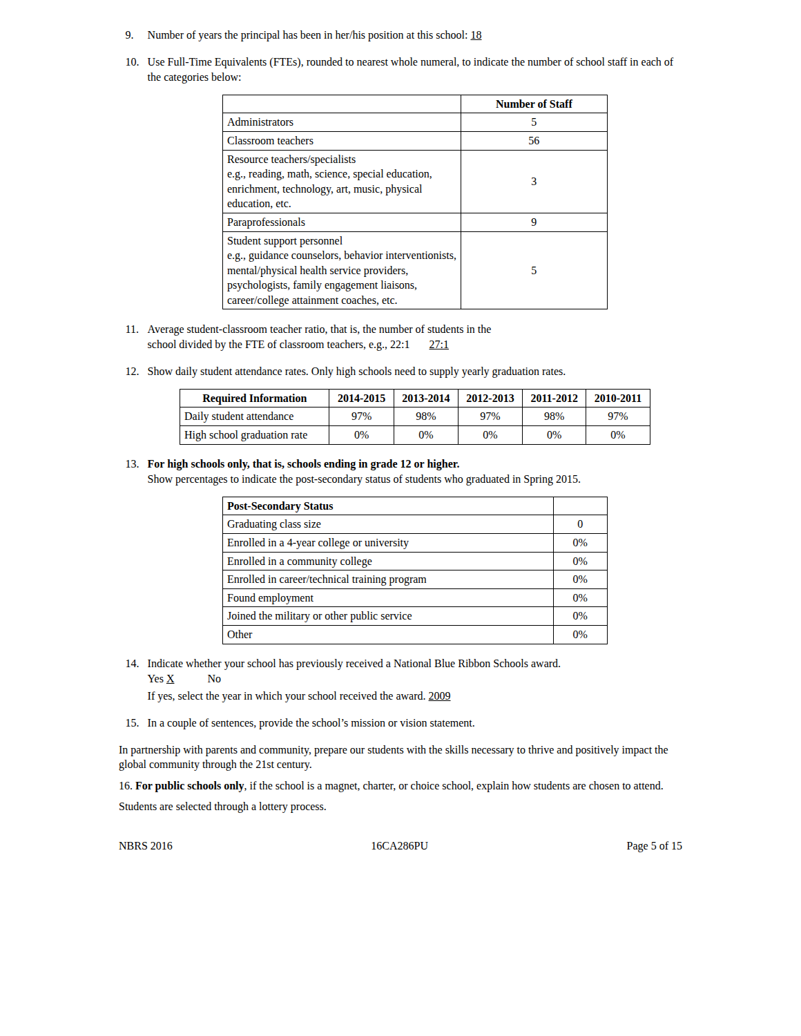9. Number of years the principal has been in her/his position at this school: 18
10. Use Full-Time Equivalents (FTEs), rounded to nearest whole numeral, to indicate the number of school staff in each of the categories below:
| | Number of Staff |
| Administrators | 5 |
| Classroom teachers | 56 |
| Resource teachers/specialists e.g., reading, math, science, special education, enrichment, technology, art, music, physical education, etc. | 3 |
| Paraprofessionals | 9 |
| Student support personnel e.g., guidance counselors, behavior interventionists, mental/physical health service providers, psychologists, family engagement liaisons, career/college attainment coaches, etc. | 5 |
11. Average student-classroom teacher ratio, that is, the number of students in the
school divided by the FTE of classroom teachers, e.g., 22:1 27:1
12. Show daily student attendance rates. Only high schools need to supply yearly graduation rates.
| Required Information | 2014-2015 | 2013-2014 | 2012-2013 | 2011-2012 | 2010-2011 |
| --- | --- | --- | --- | --- | --- |
| Daily student attendance | 97% | 98% | 97% | 98% | 97% |
| High school graduation rate | 0% | 0% | 0% | 0% | 0% |
13. For high schools only, that is, schools ending in grade 12 or higher.
Show percentages to indicate the post-secondary status of students who graduated in Spring 2015.
| Post-Secondary Status | |
| --- | --- |
| Graduating class size | 0 |
| Enrolled in a 4-year college or university | 0% |
| Enrolled in a community college | 0% |
| Enrolled in career/technical training program | 0% |
| Found employment | 0% |
| Joined the military or other public service | 0% |
| Other | 0% |
14. Indicate whether your school has previously received a National Blue Ribbon Schools award.
Yes X No
If yes, select the year in which your school received the award. 2009
15. In a couple of sentences, provide the school’s mission or vision statement.
In partnership with parents and community, prepare our students with the skills necessary to thrive and positively impact the global community through the 21st century.
16. For public schools only, if the school is a magnet, charter, or choice school, explain how students are chosen to attend.
Students are selected through a lottery process.
NBRS 2016
16CA286PU
Page 5 of 15